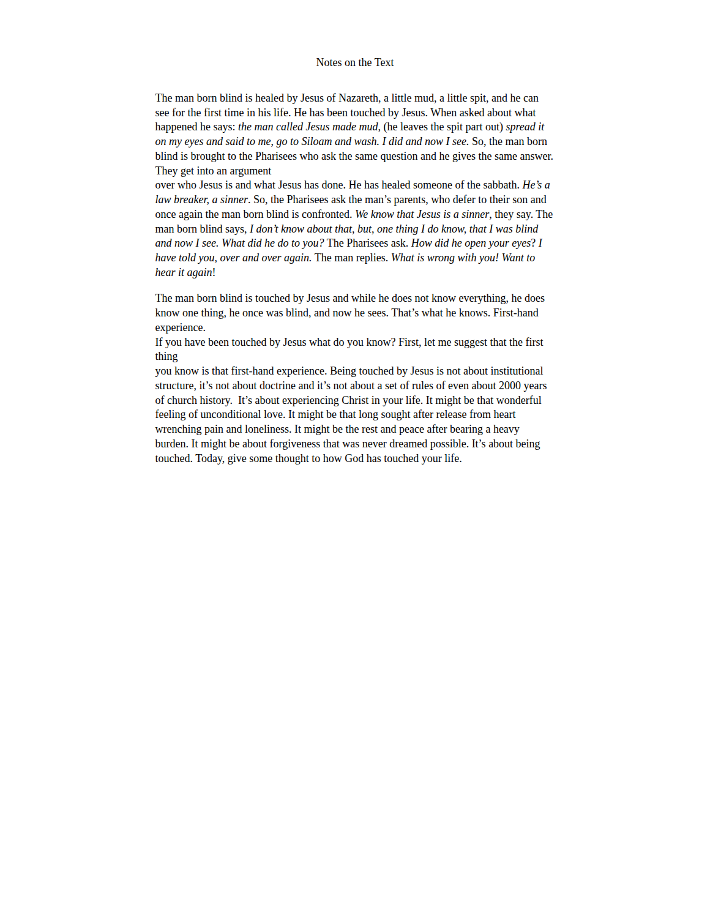Notes on the Text
The man born blind is healed by Jesus of Nazareth, a little mud, a little spit, and he can see for the first time in his life. He has been touched by Jesus. When asked about what happened he says: the man called Jesus made mud, (he leaves the spit part out) spread it on my eyes and said to me, go to Siloam and wash. I did and now I see. So, the man born blind is brought to the Pharisees who ask the same question and he gives the same answer. They get into an argument
over who Jesus is and what Jesus has done. He has healed someone of the sabbath. He’s a law breaker, a sinner. So, the Pharisees ask the man’s parents, who defer to their son and once again the man born blind is confronted. We know that Jesus is a sinner, they say. The man born blind says, I don’t know about that, but, one thing I do know, that I was blind and now I see. What did he do to you? The Pharisees ask. How did he open your eyes? I have told you, over and over again. The man replies. What is wrong with you! Want to hear it again!
The man born blind is touched by Jesus and while he does not know everything, he does know one thing, he once was blind, and now he sees. That’s what he knows. First-hand experience.
If you have been touched by Jesus what do you know? First, let me suggest that the first thing
you know is that first-hand experience. Being touched by Jesus is not about institutional structure, it’s not about doctrine and it’s not about a set of rules of even about 2000 years of church history. It’s about experiencing Christ in your life. It might be that wonderful feeling of unconditional love. It might be that long sought after release from heart wrenching pain and loneliness. It might be the rest and peace after bearing a heavy burden. It might be about forgiveness that was never dreamed possible. It’s about being touched. Today, give some thought to how God has touched your life.